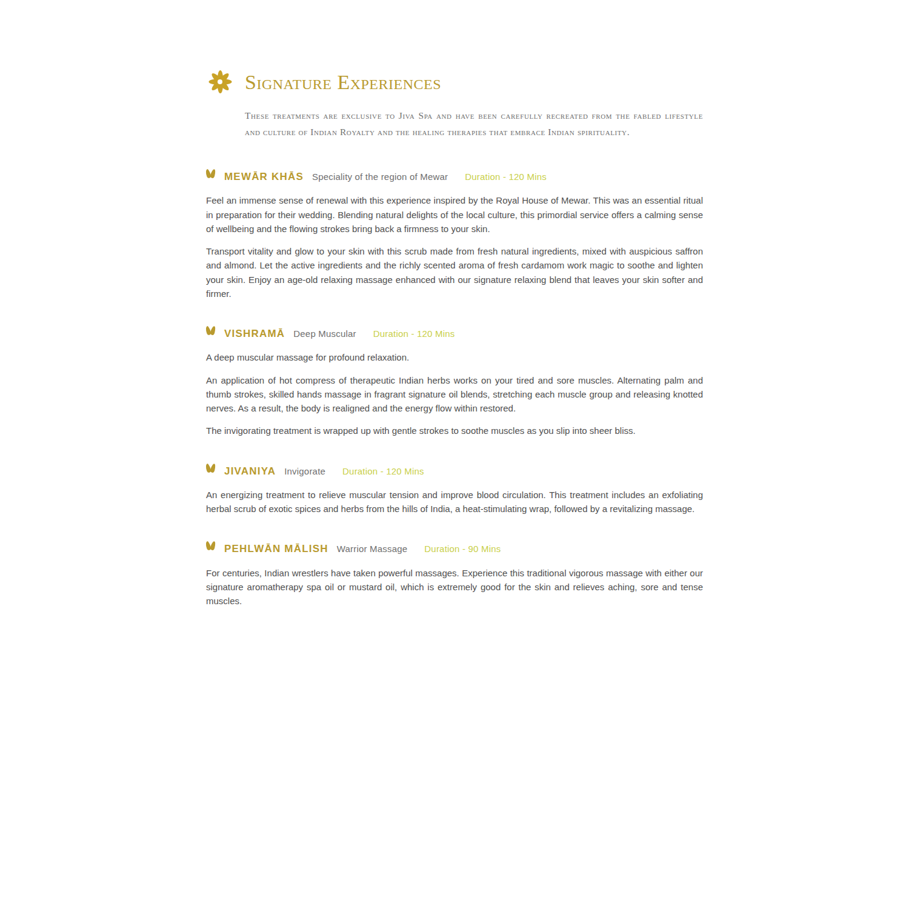Signature Experiences
These treatments are exclusive to Jiva Spa and have been carefully recreated from the fabled lifestyle and culture of Indian Royalty and the healing therapies that embrace Indian spirituality.
Mewār Khās Speciality of the region of Mewar Duration - 120 Mins
Feel an immense sense of renewal with this experience inspired by the Royal House of Mewar. This was an essential ritual in preparation for their wedding. Blending natural delights of the local culture, this primordial service offers a calming sense of wellbeing and the flowing strokes bring back a firmness to your skin.
Transport vitality and glow to your skin with this scrub made from fresh natural ingredients, mixed with auspicious saffron and almond. Let the active ingredients and the richly scented aroma of fresh cardamom work magic to soothe and lighten your skin. Enjoy an age-old relaxing massage enhanced with our signature relaxing blend that leaves your skin softer and firmer.
Vishramā Deep Muscular Duration - 120 Mins
A deep muscular massage for profound relaxation.
An application of hot compress of therapeutic Indian herbs works on your tired and sore muscles. Alternating palm and thumb strokes, skilled hands massage in fragrant signature oil blends, stretching each muscle group and releasing knotted nerves. As a result, the body is realigned and the energy flow within restored.
The invigorating treatment is wrapped up with gentle strokes to soothe muscles as you slip into sheer bliss.
Jivaniya Invigorate Duration - 120 Mins
An energizing treatment to relieve muscular tension and improve blood circulation. This treatment includes an exfoliating herbal scrub of exotic spices and herbs from the hills of India, a heat-stimulating wrap, followed by a revitalizing massage.
Pehlwān Mālish Warrior Massage Duration - 90 Mins
For centuries, Indian wrestlers have taken powerful massages. Experience this traditional vigorous massage with either our signature aromatherapy spa oil or mustard oil, which is extremely good for the skin and relieves aching, sore and tense muscles.